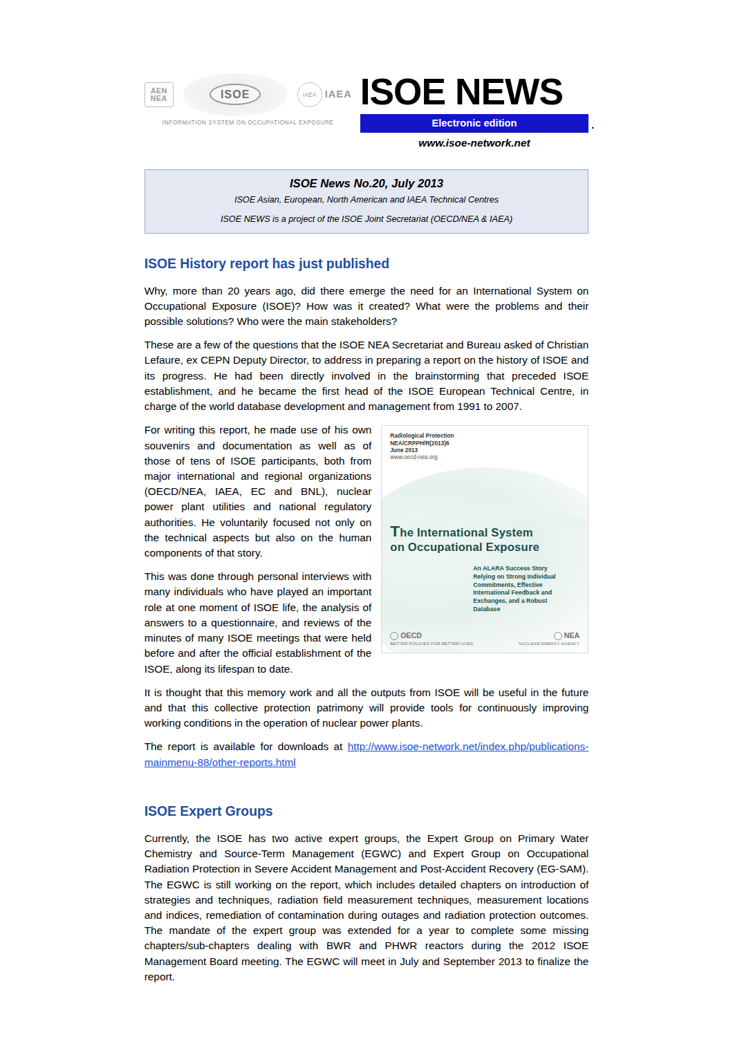AEN
NEA
ISOE
IAEA
IAEA
INFORMATION SYSTEM ON OCCUPATIONAL EXPOSURE
ISOE NEWS
Electronic edition.
www.isoe-network.net
ISOE News No.20, July 2013
ISOE Asian, European, North American and IAEA Technical Centres
ISOE NEWS is a project of the ISOE Joint Secretariat (OECD/NEA & IAEA)
ISOE History report has just published
Why, more than 20 years ago, did there emerge the need for an International System on Occupational Exposure (ISOE)? How was it created? What were the problems and their possible solutions? Who were the main stakeholders?
These are a few of the questions that the ISOE NEA Secretariat and Bureau asked of Christian Lefaure, ex CEPN Deputy Director, to address in preparing a report on the history of ISOE and its progress. He had been directly involved in the brainstorming that preceded ISOE establishment, and he became the first head of the ISOE European Technical Centre, in charge of the world database development and management from 1991 to 2007.
Radiological Protection
NEA/CRPPH/R(2013)6
June 2013
www.oecd-nea.org
The International System
on Occupational Exposure
An ALARA Success Story
Relying on Strong Individual
Commitments, Effective
International Feedback and
Exchanges, and a Robust
Database
OECDBETTER POLICIES FOR BETTER LIVES
NEANUCLEAR ENERGY AGENCY
For writing this report, he made use of his own souvenirs and documentation as well as of those of tens of ISOE participants, both from major international and regional organizations (OECD/NEA, IAEA, EC and BNL), nuclear power plant utilities and national regulatory authorities. He voluntarily focused not only on the technical aspects but also on the human components of that story.
This was done through personal interviews with many individuals who have played an important role at one moment of ISOE life, the analysis of answers to a questionnaire, and reviews of the minutes of many ISOE meetings that were held before and after the official establishment of the ISOE, along its lifespan to date.
It is thought that this memory work and all the outputs from ISOE will be useful in the future and that this collective protection patrimony will provide tools for continuously improving working conditions in the operation of nuclear power plants.
The report is available for downloads at http://www.isoe-network.net/index.php/publications-mainmenu-88/other-reports.html
ISOE Expert Groups
Currently, the ISOE has two active expert groups, the Expert Group on Primary Water Chemistry and Source-Term Management (EGWC) and Expert Group on Occupational Radiation Protection in Severe Accident Management and Post-Accident Recovery (EG-SAM). The EGWC is still working on the report, which includes detailed chapters on introduction of strategies and techniques, radiation field measurement techniques, measurement locations and indices, remediation of contamination during outages and radiation protection outcomes. The mandate of the expert group was extended for a year to complete some missing chapters/sub-chapters dealing with BWR and PHWR reactors during the 2012 ISOE Management Board meeting. The EGWC will meet in July and September 2013 to finalize the report.